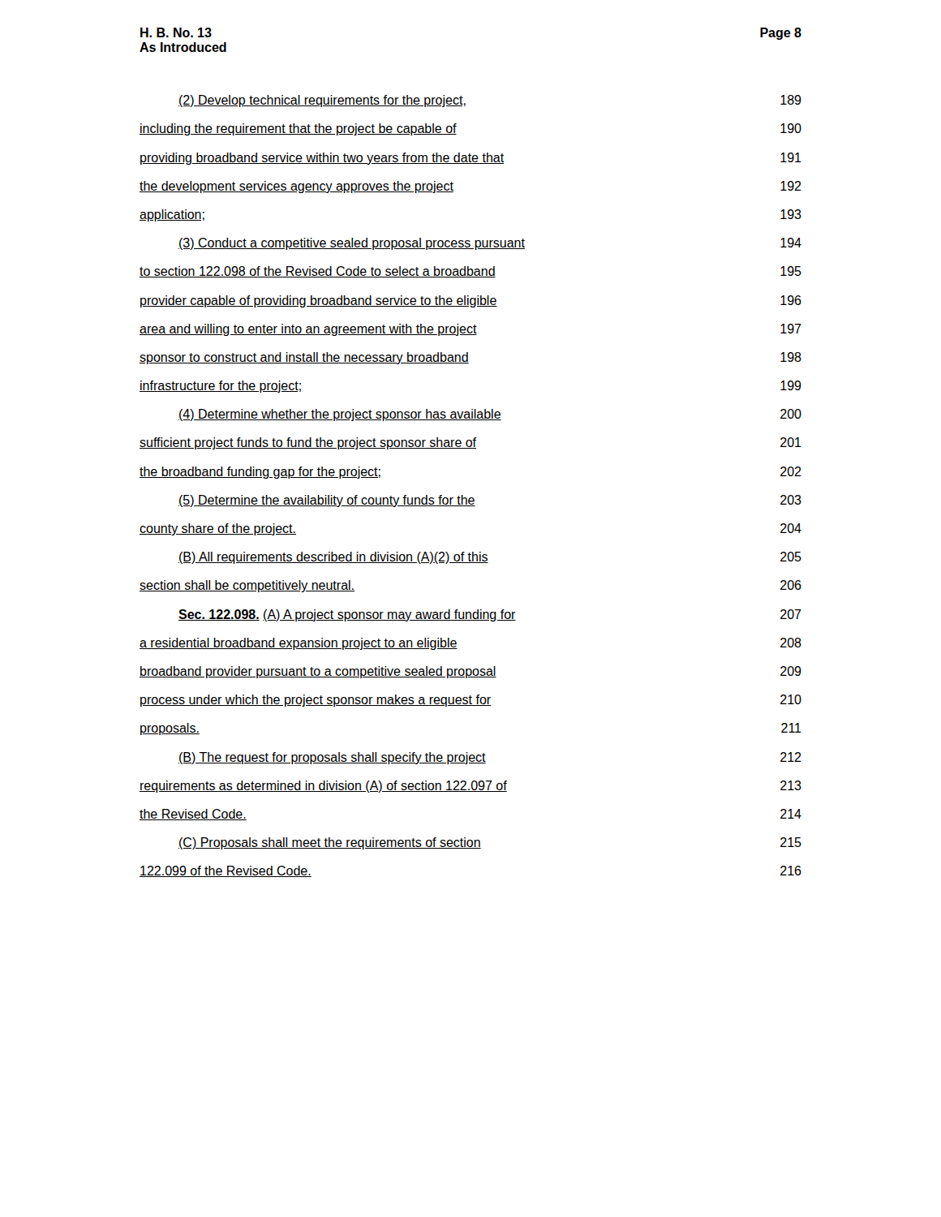H. B. No. 13 As Introduced
Page 8
(2) Develop technical requirements for the project, 189
including the requirement that the project be capable of 190
providing broadband service within two years from the date that 191
the development services agency approves the project 192
application; 193
(3) Conduct a competitive sealed proposal process pursuant 194
to section 122.098 of the Revised Code to select a broadband 195
provider capable of providing broadband service to the eligible 196
area and willing to enter into an agreement with the project 197
sponsor to construct and install the necessary broadband 198
infrastructure for the project; 199
(4) Determine whether the project sponsor has available 200
sufficient project funds to fund the project sponsor share of 201
the broadband funding gap for the project; 202
(5) Determine the availability of county funds for the 203
county share of the project. 204
(B) All requirements described in division (A)(2) of this 205
section shall be competitively neutral. 206
Sec. 122.098. (A) A project sponsor may award funding for 207
a residential broadband expansion project to an eligible 208
broadband provider pursuant to a competitive sealed proposal 209
process under which the project sponsor makes a request for 210
proposals. 211
(B) The request for proposals shall specify the project 212
requirements as determined in division (A) of section 122.097 of 213
the Revised Code. 214
(C) Proposals shall meet the requirements of section 215
122.099 of the Revised Code. 216